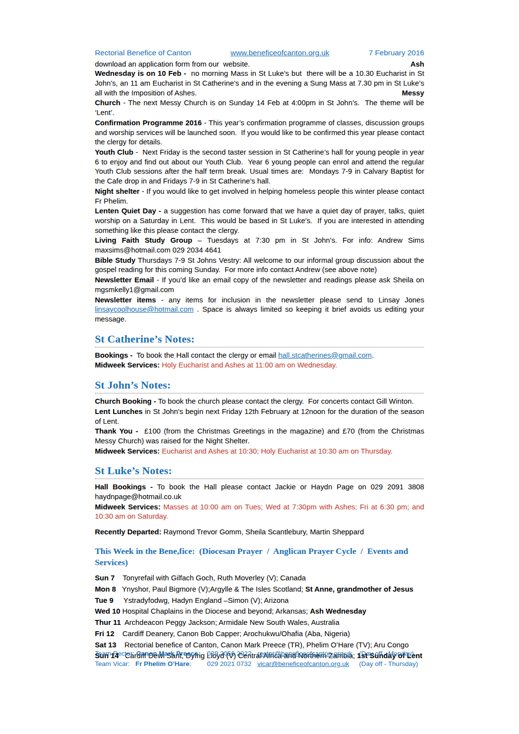Rectorial Benefice of Canton
www.beneficeofcanton.org.uk
7 February 2016
download an application form from our website. Ash
Wednesday is on 10 Feb - no morning Mass in St Luke’s but there will be a 10.30 Eucharist in St John’s, an 11 am Eucharist in St Catherine’s and in the evening a Sung Mass at 7.30 pm in St Luke’s all with the Imposition of Ashes.Messy
Church - The next Messy Church is on Sunday 14 Feb at 4:00pm in St John’s. The theme will be ‘Lent’.
Confirmation Programme 2016 - This year’s confirmation programme of classes, discussion groups and worship services will be launched soon. If you would like to be confirmed this year please contact the clergy for details.
Youth Club - Next Friday is the second taster session in St Catherine’s hall for young people in year 6 to enjoy and find out about our Youth Club. Year 6 young people can enrol and attend the regular Youth Club sessions after the half term break. Usual times are: Mondays 7-9 in Calvary Baptist for the Cafe drop in and Fridays 7-9 in St Catherine’s hall.
Night shelter - If you would like to get involved in helping homeless people this winter please contact Fr Phelim.
Lenten Quiet Day - a suggestion has come forward that we have a quiet day of prayer, talks, quiet worship on a Saturday in Lent. This would be based in St Luke’s. If you are interested in attending something like this please contact the clergy.
Living Faith Study Group – Tuesdays at 7:30 pm in St John’s. For info: Andrew Sims maxsims@hotmail.com 029 2034 4641
Bible Study Thursdays 7-9 St Johns Vestry: All welcome to our informal group discussion about the gospel reading for this coming Sunday. For more info contact Andrew (see above note)
Newsletter Email - If you’d like an email copy of the newsletter and readings please ask Sheila on mgsmkelly1@gmail.com
Newsletter items - any items for inclusion in the newsletter please send to Linsay Jones linsaycoolhouse@hotmail.com . Space is always limited so keeping it brief avoids us editing your message.
St Catherine’s Notes:
Bookings - To book the Hall contact the clergy or email hall.stcatherines@gmail.com.
Midweek Services: Holy Eucharist and Ashes at 11:00 am on Wednesday.
St John’s Notes:
Church Booking - To book the church please contact the clergy. For concerts contact Gill Winton.
Lent Lunches in St John's begin next Friday 12th February at 12noon for the duration of the season of Lent.
Thank You - £100 (from the Christmas Greetings in the magazine) and £70 (from the Christmas Messy Church) was raised for the Night Shelter.
Midweek Services: Eucharist and Ashes at 10:30; Holy Eucharist at 10:30 am on Thursday.
St Luke’s Notes:
Hall Bookings - To book the Hall please contact Jackie or Haydn Page on 029 2091 3808 haydnpage@hotmail.co.uk
Midweek Services: Masses at 10:00 am on Tues; Wed at 7:30pm with Ashes; Fri at 6:30 pm; and 10:30 am on Saturday.
Recently Departed: Raymond Trevor Gomm, Sheila Scantlebury, Martin Sheppard
This Week in the Bene,fice: (Diocesan Prayer / Anglican Prayer Cycle / Events and Services)
Sun 7 Tonyrefail with Gilfach Goch, Ruth Moverley (V); Canada
Mon 8 Ynyshor, Paul Bigmore (V);Argylle & The Isles Scotland; St Anne, grandmother of Jesus
Tue 9 Ystradyfodwg, Hadyn England –Simon (V); Arizona
Wed 10 Hospital Chaplains in the Diocese and beyond; Arkansas; Ash Wednesday
Thur 11 Archdeacon Peggy Jackson; Armidale New South Wales, Australia
Fri 12 Cardiff Deanery, Canon Bob Capper; Arochukwu/Ohafia (Aba, Nigeria)
Sat 13 Rectorial benefice of Canton, Canon Mark Preece (TR), Phelim O’Hare (TV); Aru Congo
Sun 14 Cardiff Dewi Sant, Dyfrig Lloyd (V) Central Africa and Northern Zambia; 1st Sunday of Lent
| Team Rector: Canon Mark Preece ; | 029 2056 2022 | rector@beneficeofcanton.org.uk | (Day off - Monday) |
| Team Vicar: Fr Phelim O’Hare ; | 029 2021 0732 | vicar@beneficeofcanton.org.uk | (Day off - Thursday) |